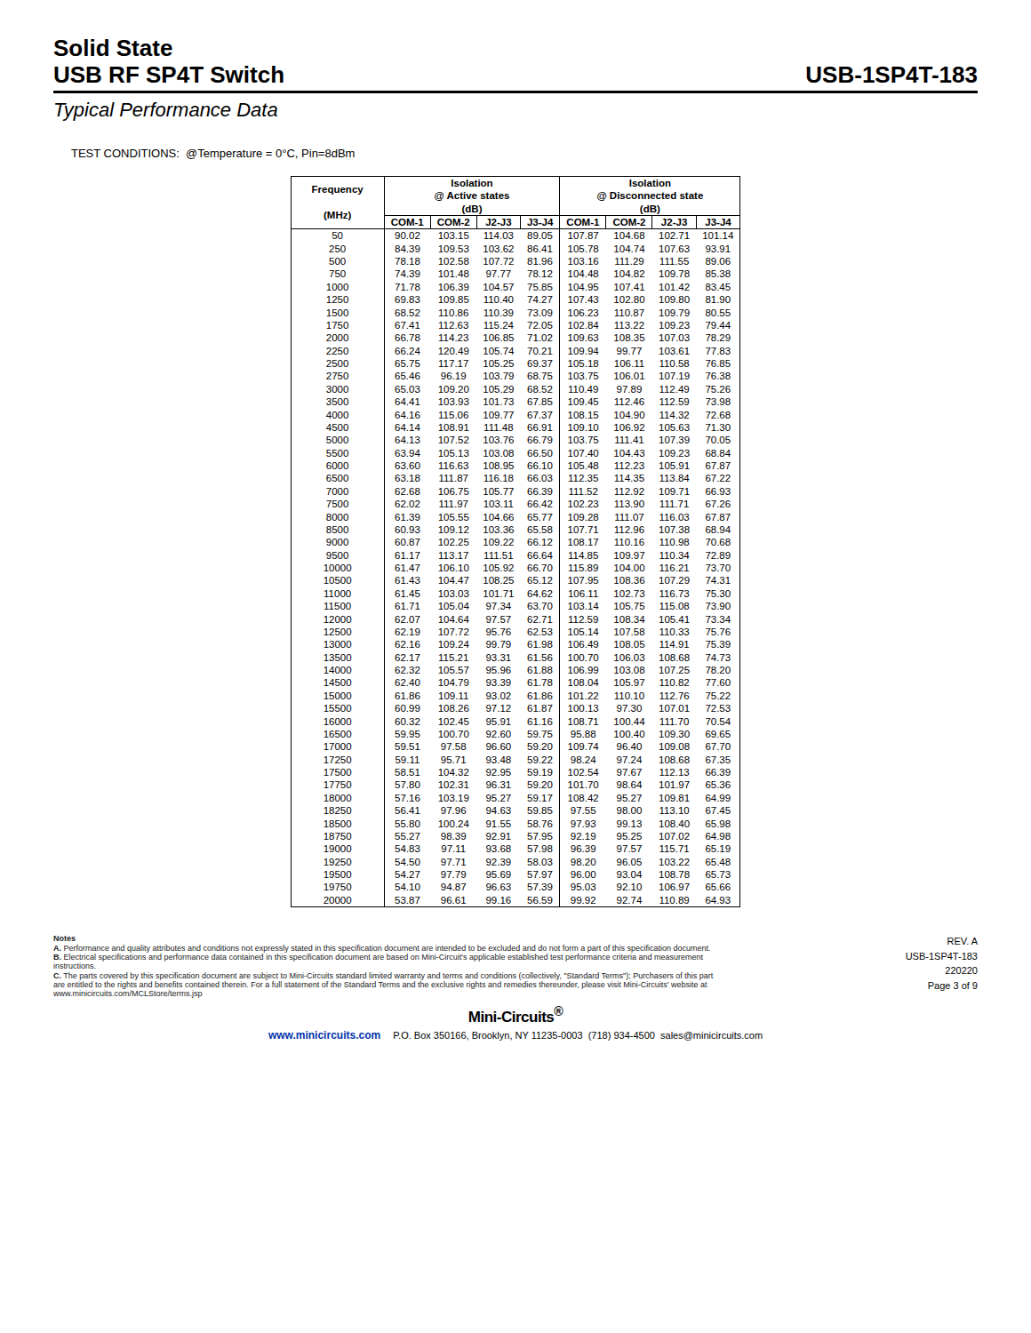Solid State
USB RF SP4T Switch
USB-1SP4T-183
Typical Performance Data
TEST CONDITIONS: @Temperature = 0°C, Pin=8dBm
| Frequency (MHz) | Isolation @ Active states (dB) | Isolation @ Disconnected state (dB) |
| --- | --- | --- |
| COM-1 | COM-2 | J2-J3 | J3-J4 | COM-1 | COM-2 | J2-J3 | J3-J4 |
| 50 | 90.02 | 103.15 | 114.03 | 89.05 | 107.87 | 104.68 | 102.71 | 101.14 |
| 250 | 84.39 | 109.53 | 103.62 | 86.41 | 105.78 | 104.74 | 107.63 | 93.91 |
| 500 | 78.18 | 102.58 | 107.72 | 81.96 | 103.16 | 111.29 | 111.55 | 89.06 |
| 750 | 74.39 | 101.48 | 97.77 | 78.12 | 104.48 | 104.82 | 109.78 | 85.38 |
| 1000 | 71.78 | 106.39 | 104.57 | 75.85 | 104.95 | 107.41 | 101.42 | 83.45 |
| 1250 | 69.83 | 109.85 | 110.40 | 74.27 | 107.43 | 102.80 | 109.80 | 81.90 |
| 1500 | 68.52 | 110.86 | 110.39 | 73.09 | 106.23 | 110.87 | 109.79 | 80.55 |
| 1750 | 67.41 | 112.63 | 115.24 | 72.05 | 102.84 | 113.22 | 109.23 | 79.44 |
| 2000 | 66.78 | 114.23 | 106.85 | 71.02 | 109.63 | 108.35 | 107.03 | 78.29 |
| 2250 | 66.24 | 120.49 | 105.74 | 70.21 | 109.94 | 99.77 | 103.61 | 77.83 |
| 2500 | 65.75 | 117.17 | 105.25 | 69.37 | 105.18 | 106.11 | 110.58 | 76.85 |
| 2750 | 65.46 | 96.19 | 103.79 | 68.75 | 103.75 | 106.01 | 107.19 | 76.38 |
| 3000 | 65.03 | 109.20 | 105.29 | 68.52 | 110.49 | 97.89 | 112.49 | 75.26 |
| 3500 | 64.41 | 103.93 | 101.73 | 67.85 | 109.45 | 112.46 | 112.59 | 73.98 |
| 4000 | 64.16 | 115.06 | 109.77 | 67.37 | 108.15 | 104.90 | 114.32 | 72.68 |
| 4500 | 64.14 | 108.91 | 111.48 | 66.91 | 109.10 | 106.92 | 105.63 | 71.30 |
| 5000 | 64.13 | 107.52 | 103.76 | 66.79 | 103.75 | 111.41 | 107.39 | 70.05 |
| 5500 | 63.94 | 105.13 | 103.08 | 66.50 | 107.40 | 104.43 | 109.23 | 68.84 |
| 6000 | 63.60 | 116.63 | 108.95 | 66.10 | 105.48 | 112.23 | 105.91 | 67.87 |
| 6500 | 63.18 | 111.87 | 116.18 | 66.03 | 112.35 | 114.35 | 113.84 | 67.22 |
| 7000 | 62.68 | 106.75 | 105.77 | 66.39 | 111.52 | 112.92 | 109.71 | 66.93 |
| 7500 | 62.02 | 111.97 | 103.11 | 66.42 | 102.23 | 113.90 | 111.71 | 67.26 |
| 8000 | 61.39 | 105.55 | 104.66 | 65.77 | 109.28 | 111.07 | 116.03 | 67.87 |
| 8500 | 60.93 | 109.12 | 103.36 | 65.58 | 107.71 | 112.96 | 107.38 | 68.94 |
| 9000 | 60.87 | 102.25 | 109.22 | 66.12 | 108.17 | 110.16 | 110.98 | 70.68 |
| 9500 | 61.17 | 113.17 | 111.51 | 66.64 | 114.85 | 109.97 | 110.34 | 72.89 |
| 10000 | 61.47 | 106.10 | 105.92 | 66.70 | 115.89 | 104.00 | 116.21 | 73.70 |
| 10500 | 61.43 | 104.47 | 108.25 | 65.12 | 107.95 | 108.36 | 107.29 | 74.31 |
| 11000 | 61.45 | 103.03 | 101.71 | 64.62 | 106.11 | 102.73 | 116.73 | 75.30 |
| 11500 | 61.71 | 105.04 | 97.34 | 63.70 | 103.14 | 105.75 | 115.08 | 73.90 |
| 12000 | 62.07 | 104.64 | 97.57 | 62.71 | 112.59 | 108.34 | 105.41 | 73.34 |
| 12500 | 62.19 | 107.72 | 95.76 | 62.53 | 105.14 | 107.58 | 110.33 | 75.76 |
| 13000 | 62.16 | 109.24 | 99.79 | 61.98 | 106.49 | 108.05 | 114.91 | 75.39 |
| 13500 | 62.17 | 115.21 | 93.31 | 61.56 | 100.70 | 106.03 | 108.68 | 74.73 |
| 14000 | 62.32 | 105.57 | 95.96 | 61.88 | 106.99 | 103.08 | 107.25 | 78.20 |
| 14500 | 62.40 | 104.79 | 93.39 | 61.78 | 108.04 | 105.97 | 110.82 | 77.60 |
| 15000 | 61.86 | 109.11 | 93.02 | 61.86 | 101.22 | 110.10 | 112.76 | 75.22 |
| 15500 | 60.99 | 108.26 | 97.12 | 61.87 | 100.13 | 97.30 | 107.01 | 72.53 |
| 16000 | 60.32 | 102.45 | 95.91 | 61.16 | 108.71 | 100.44 | 111.70 | 70.54 |
| 16500 | 59.95 | 100.70 | 92.60 | 59.75 | 95.88 | 100.40 | 109.30 | 69.65 |
| 17000 | 59.51 | 97.58 | 96.60 | 59.20 | 109.74 | 96.40 | 109.08 | 67.70 |
| 17250 | 59.11 | 95.71 | 93.48 | 59.22 | 98.24 | 97.24 | 108.68 | 67.35 |
| 17500 | 58.51 | 104.32 | 92.95 | 59.19 | 102.54 | 97.67 | 112.13 | 66.39 |
| 17750 | 57.80 | 102.31 | 96.31 | 59.20 | 101.70 | 98.64 | 101.97 | 65.36 |
| 18000 | 57.16 | 103.19 | 95.27 | 59.17 | 108.42 | 95.27 | 109.81 | 64.99 |
| 18250 | 56.41 | 97.96 | 94.63 | 59.85 | 97.55 | 98.00 | 113.10 | 67.45 |
| 18500 | 55.80 | 100.24 | 91.55 | 58.76 | 97.93 | 99.13 | 108.40 | 65.98 |
| 18750 | 55.27 | 98.39 | 92.91 | 57.95 | 92.19 | 95.25 | 107.02 | 64.98 |
| 19000 | 54.83 | 97.11 | 93.68 | 57.98 | 96.39 | 97.57 | 115.71 | 65.19 |
| 19250 | 54.50 | 97.71 | 92.39 | 58.03 | 98.20 | 96.05 | 103.22 | 65.48 |
| 19500 | 54.27 | 97.79 | 95.69 | 57.97 | 96.00 | 93.04 | 108.78 | 65.73 |
| 19750 | 54.10 | 94.87 | 96.63 | 57.39 | 95.03 | 92.10 | 106.97 | 65.66 |
| 20000 | 53.87 | 96.61 | 99.16 | 56.59 | 99.92 | 92.74 | 110.89 | 64.93 |
Notes
A. Performance and quality attributes and conditions not expressly stated in this specification document are intended to be excluded and do not form a part of this specification document.
B. Electrical specifications and performance data contained in this specification document are based on Mini-Circuit's applicable established test performance criteria and measurement instructions.
C. The parts covered by this specification document are subject to Mini-Circuits standard limited warranty and terms and conditions (collectively, "Standard Terms"); Purchasers of this part are entitled to the rights and benefits contained therein. For a full statement of the Standard Terms and the exclusive rights and remedies thereunder, please visit Mini-Circuits' website at www.minicircuits.com/MCLStore/terms.jsp
REV. A
USB-1SP4T-183
220220
Page 3 of 9
Mini-Circuits®
www.minicircuits.com P.O. Box 350166, Brooklyn, NY 11235-0003 (718) 934-4500 sales@minicircuits.com